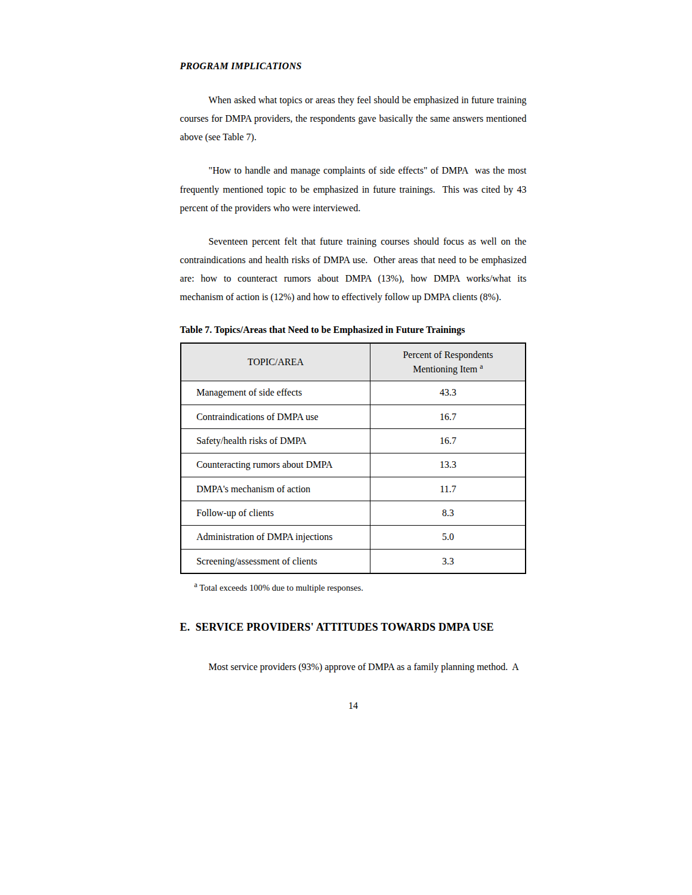PROGRAM IMPLICATIONS
When asked what topics or areas they feel should be emphasized in future training courses for DMPA providers, the respondents gave basically the same answers mentioned above (see Table 7).
"How to handle and manage complaints of side effects" of DMPA was the most frequently mentioned topic to be emphasized in future trainings. This was cited by 43 percent of the providers who were interviewed.
Seventeen percent felt that future training courses should focus as well on the contraindications and health risks of DMPA use. Other areas that need to be emphasized are: how to counteract rumors about DMPA (13%), how DMPA works/what its mechanism of action is (12%) and how to effectively follow up DMPA clients (8%).
Table 7. Topics/Areas that Need to be Emphasized in Future Trainings
| TOPIC/AREA | Percent of Respondents Mentioning Item a |
| --- | --- |
| Management of side effects | 43.3 |
| Contraindications of DMPA use | 16.7 |
| Safety/health risks of DMPA | 16.7 |
| Counteracting rumors about DMPA | 13.3 |
| DMPA's mechanism of action | 11.7 |
| Follow-up of clients | 8.3 |
| Administration of DMPA injections | 5.0 |
| Screening/assessment of clients | 3.3 |
a Total exceeds 100% due to multiple responses.
E. SERVICE PROVIDERS' ATTITUDES TOWARDS DMPA USE
Most service providers (93%) approve of DMPA as a family planning method. A
14